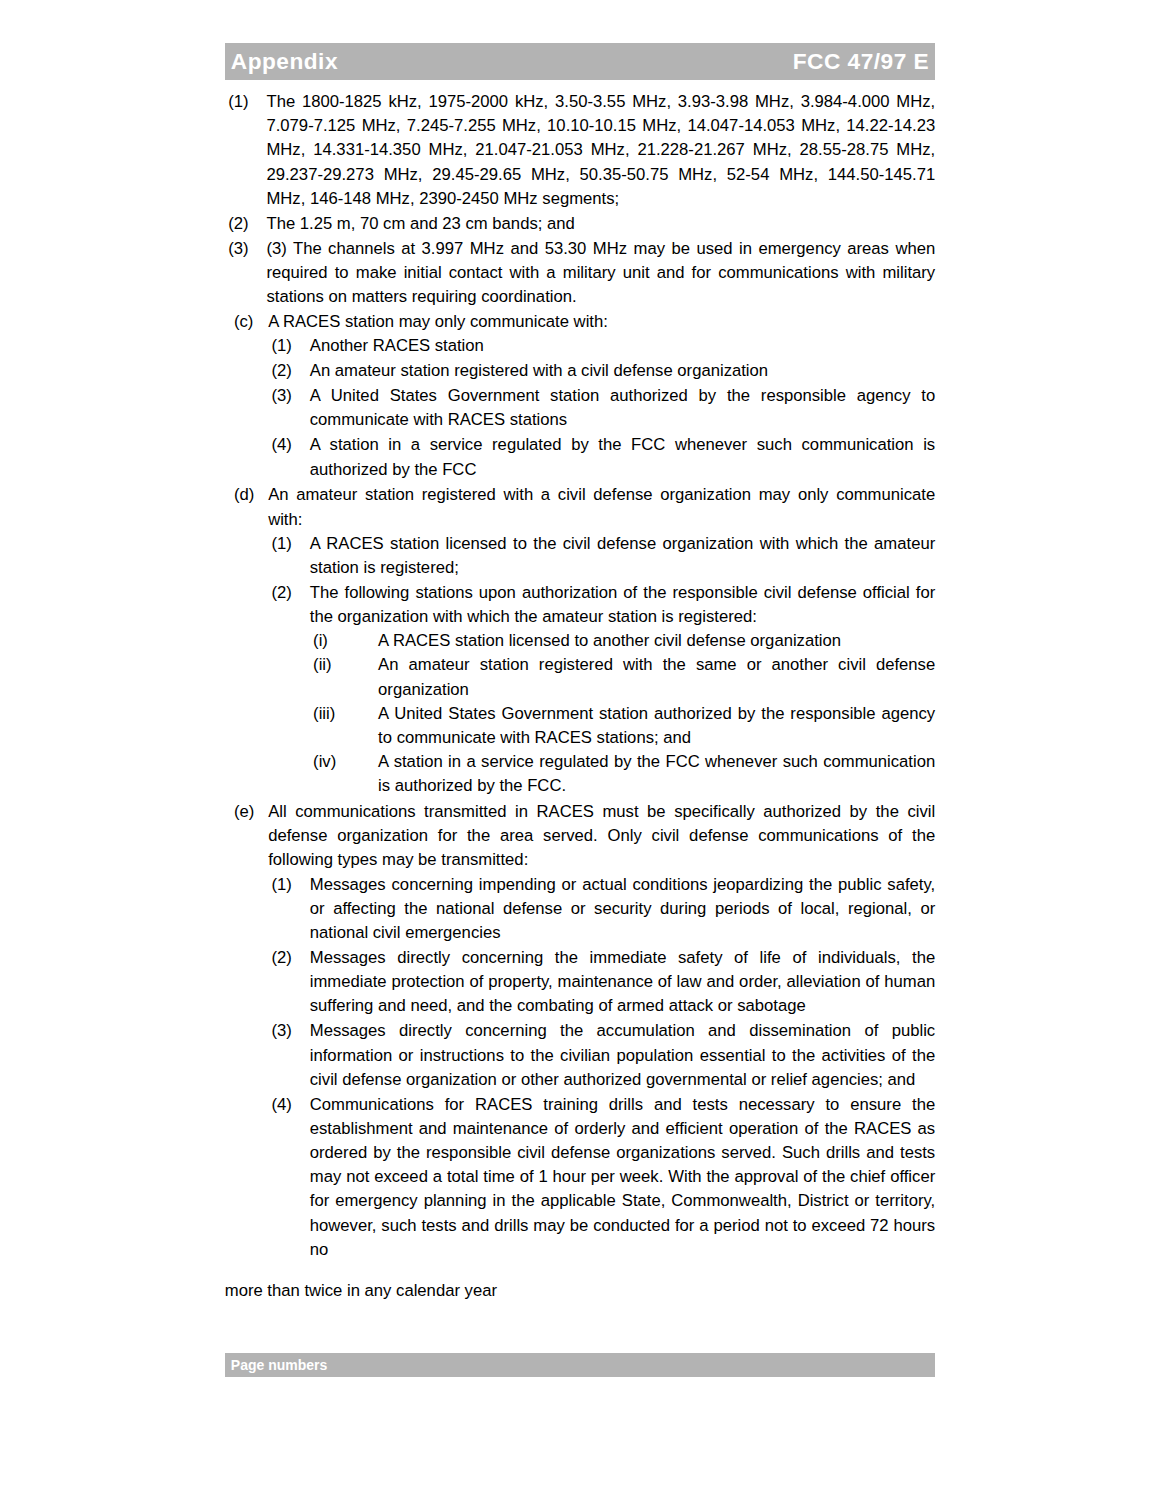Appendix FCC 47/97 E
(1) The 1800-1825 kHz, 1975-2000 kHz, 3.50-3.55 MHz, 3.93-3.98 MHz, 3.984-4.000 MHz, 7.079-7.125 MHz, 7.245-7.255 MHz, 10.10-10.15 MHz, 14.047-14.053 MHz, 14.22-14.23 MHz, 14.331-14.350 MHz, 21.047-21.053 MHz, 21.228-21.267 MHz, 28.55-28.75 MHz, 29.237-29.273 MHz, 29.45-29.65 MHz, 50.35-50.75 MHz, 52-54 MHz, 144.50-145.71 MHz, 146-148 MHz, 2390-2450 MHz segments;
(2) The 1.25 m, 70 cm and 23 cm bands; and
(3)(3) The channels at 3.997 MHz and 53.30 MHz may be used in emergency areas when required to make initial contact with a military unit and for communications with military stations on matters requiring coordination.
(c) A RACES station may only communicate with:
(1) Another RACES station
(2) An amateur station registered with a civil defense organization
(3) A United States Government station authorized by the responsible agency to communicate with RACES stations
(4) A station in a service regulated by the FCC whenever such communication is authorized by the FCC
(d) An amateur station registered with a civil defense organization may only communicate with:
(1) A RACES station licensed to the civil defense organization with which the amateur station is registered;
(2) The following stations upon authorization of the responsible civil defense official for the organization with which the amateur station is registered:
(i) A RACES station licensed to another civil defense organization
(ii) An amateur station registered with the same or another civil defense organization
(iii) A United States Government station authorized by the responsible agency to communicate with RACES stations; and
(iv) A station in a service regulated by the FCC whenever such communication is authorized by the FCC.
(e) All communications transmitted in RACES must be specifically authorized by the civil defense organization for the area served. Only civil defense communications of the following types may be transmitted:
(1) Messages concerning impending or actual conditions jeopardizing the public safety, or affecting the national defense or security during periods of local, regional, or national civil emergencies
(2) Messages directly concerning the immediate safety of life of individuals, the immediate protection of property, maintenance of law and order, alleviation of human suffering and need, and the combating of armed attack or sabotage
(3) Messages directly concerning the accumulation and dissemination of public information or instructions to the civilian population essential to the activities of the civil defense organization or other authorized governmental or relief agencies; and
(4) Communications for RACES training drills and tests necessary to ensure the establishment and maintenance of orderly and efficient operation of the RACES as ordered by the responsible civil defense organizations served. Such drills and tests may not exceed a total time of 1 hour per week. With the approval of the chief officer for emergency planning in the applicable State, Commonwealth, District or territory, however, such tests and drills may be conducted for a period not to exceed 72 hours no
more than twice in any calendar year
Page numbers